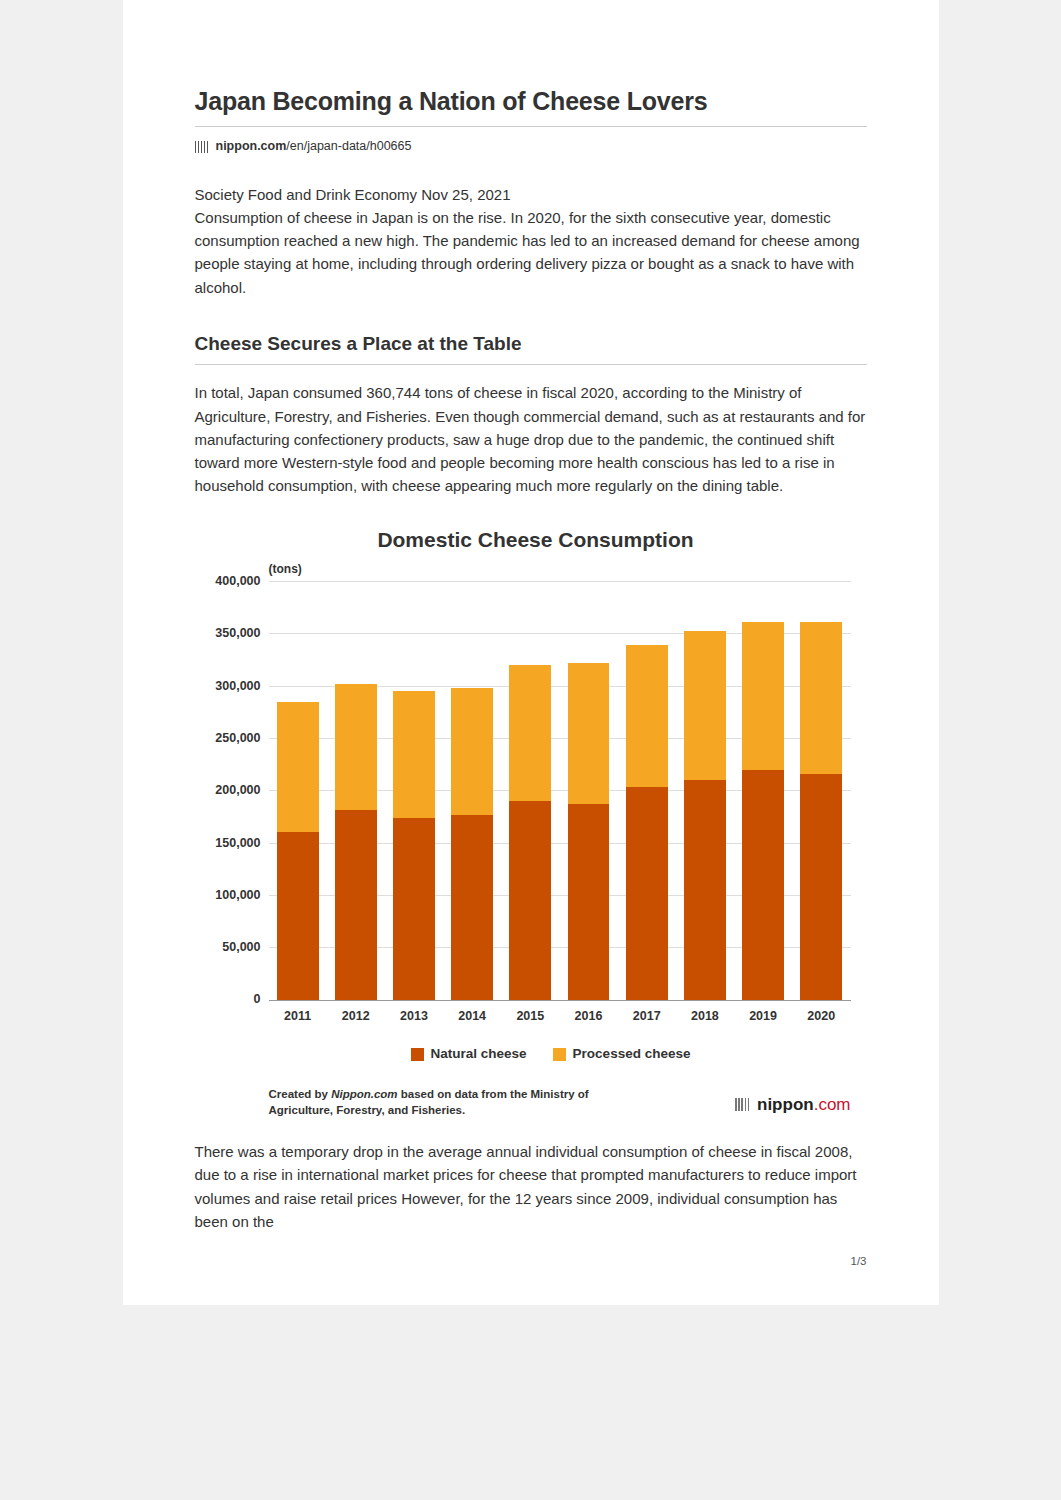Japan Becoming a Nation of Cheese Lovers
nippon.com/en/japan-data/h00665
Society Food and Drink Economy Nov 25, 2021
Consumption of cheese in Japan is on the rise. In 2020, for the sixth consecutive year, domestic consumption reached a new high. The pandemic has led to an increased demand for cheese among people staying at home, including through ordering delivery pizza or bought as a snack to have with alcohol.
Cheese Secures a Place at the Table
In total, Japan consumed 360,744 tons of cheese in fiscal 2020, according to the Ministry of Agriculture, Forestry, and Fisheries. Even though commercial demand, such as at restaurants and for manufacturing confectionery products, saw a huge drop due to the pandemic, the continued shift toward more Western-style food and people becoming more health conscious has led to a rise in household consumption, with cheese appearing much more regularly on the dining table.
Domestic Cheese Consumption
(tons)
400,000
350,000
300,000
250,000
200,000
150,000
100,000
50,000
0
20112012201320142015 20162017201820192020
Natural cheese Processed cheese
Created by Nippon.com based on data from the Ministry of Agriculture, Forestry, and Fisheries.
nippon.com
There was a temporary drop in the average annual individual consumption of cheese in fiscal 2008, due to a rise in international market prices for cheese that prompted manufacturers to reduce import volumes and raise retail prices However, for the 12 years since 2009, individual consumption has been on the
1/3